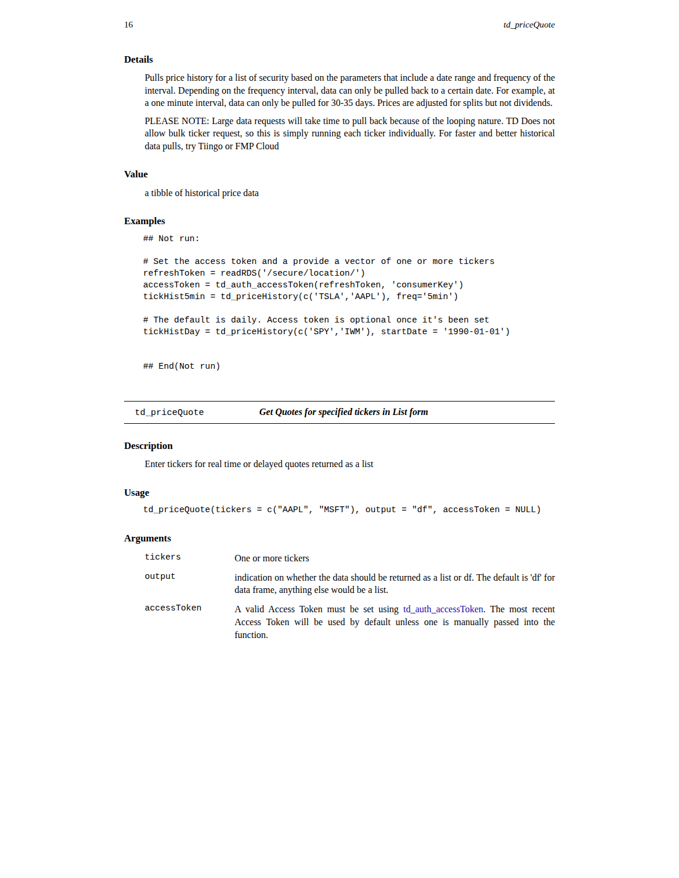16 td_priceQuote
Details
Pulls price history for a list of security based on the parameters that include a date range and frequency of the interval. Depending on the frequency interval, data can only be pulled back to a certain date. For example, at a one minute interval, data can only be pulled for 30-35 days. Prices are adjusted for splits but not dividends.
PLEASE NOTE: Large data requests will take time to pull back because of the looping nature. TD Does not allow bulk ticker request, so this is simply running each ticker individually. For faster and better historical data pulls, try Tiingo or FMP Cloud
Value
a tibble of historical price data
Examples
## Not run:

# Set the access token and a provide a vector of one or more tickers
refreshToken = readRDS('/secure/location/')
accessToken = td_auth_accessToken(refreshToken, 'consumerKey')
tickHist5min = td_priceHistory(c('TSLA','AAPL'), freq='5min')

# The default is daily. Access token is optional once it's been set
tickHistDay = td_priceHistory(c('SPY','IWM'), startDate = '1990-01-01')


## End(Not run)
td_priceQuote Get Quotes for specified tickers in List form
Description
Enter tickers for real time or delayed quotes returned as a list
Usage
td_priceQuote(tickers = c("AAPL", "MSFT"), output = "df", accessToken = NULL)
Arguments
tickers
One or more tickers
output
indication on whether the data should be returned as a list or df. The default is 'df' for data frame, anything else would be a list.
accessToken
A valid Access Token must be set using td_auth_accessToken. The most recent Access Token will be used by default unless one is manually passed into the function.